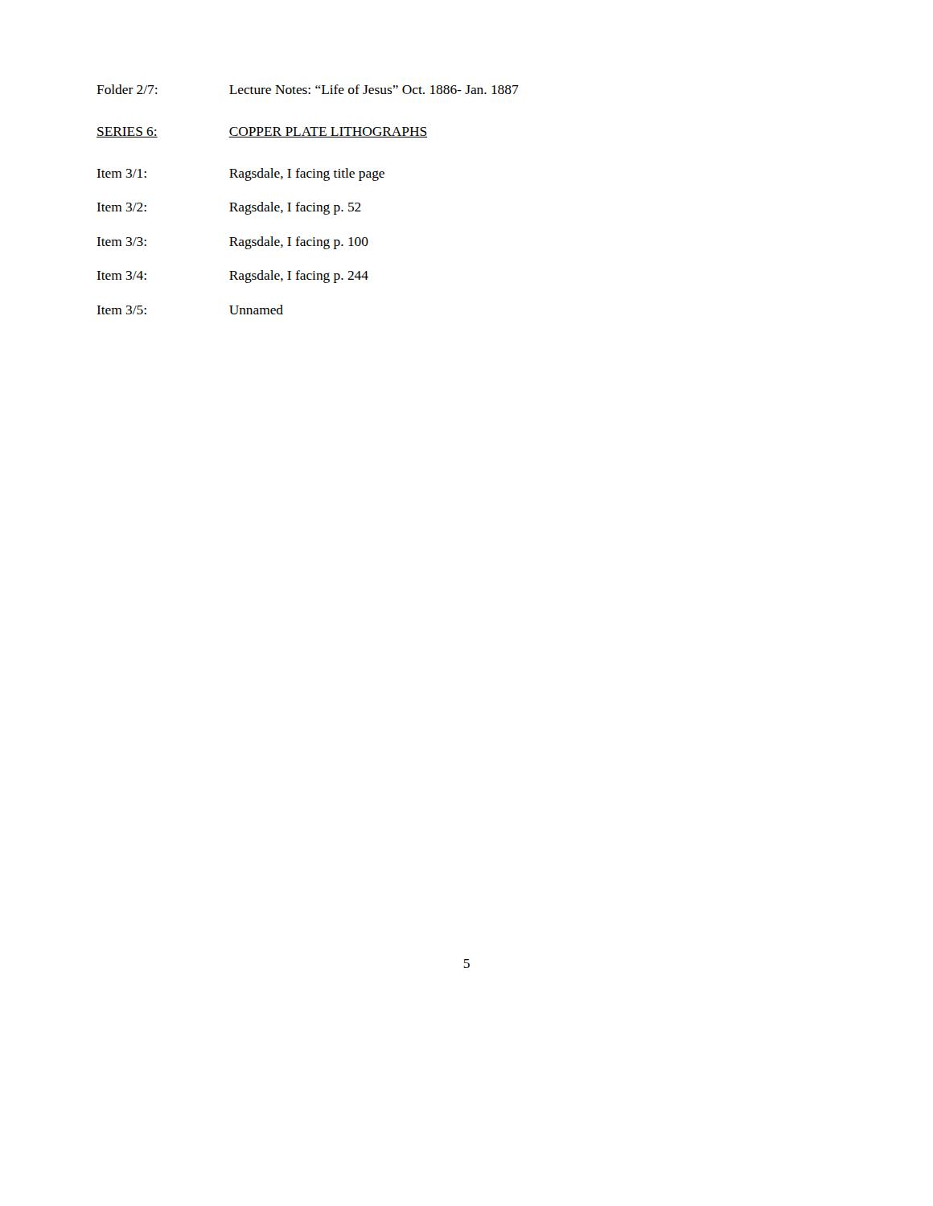Folder 2/7: Lecture Notes: “Life of Jesus” Oct. 1886- Jan. 1887
SERIES 6: COPPER PLATE LITHOGRAPHS
Item 3/1: Ragsdale, I facing title page
Item 3/2: Ragsdale, I facing p. 52
Item 3/3: Ragsdale, I facing p. 100
Item 3/4: Ragsdale, I facing p. 244
Item 3/5: Unnamed
5